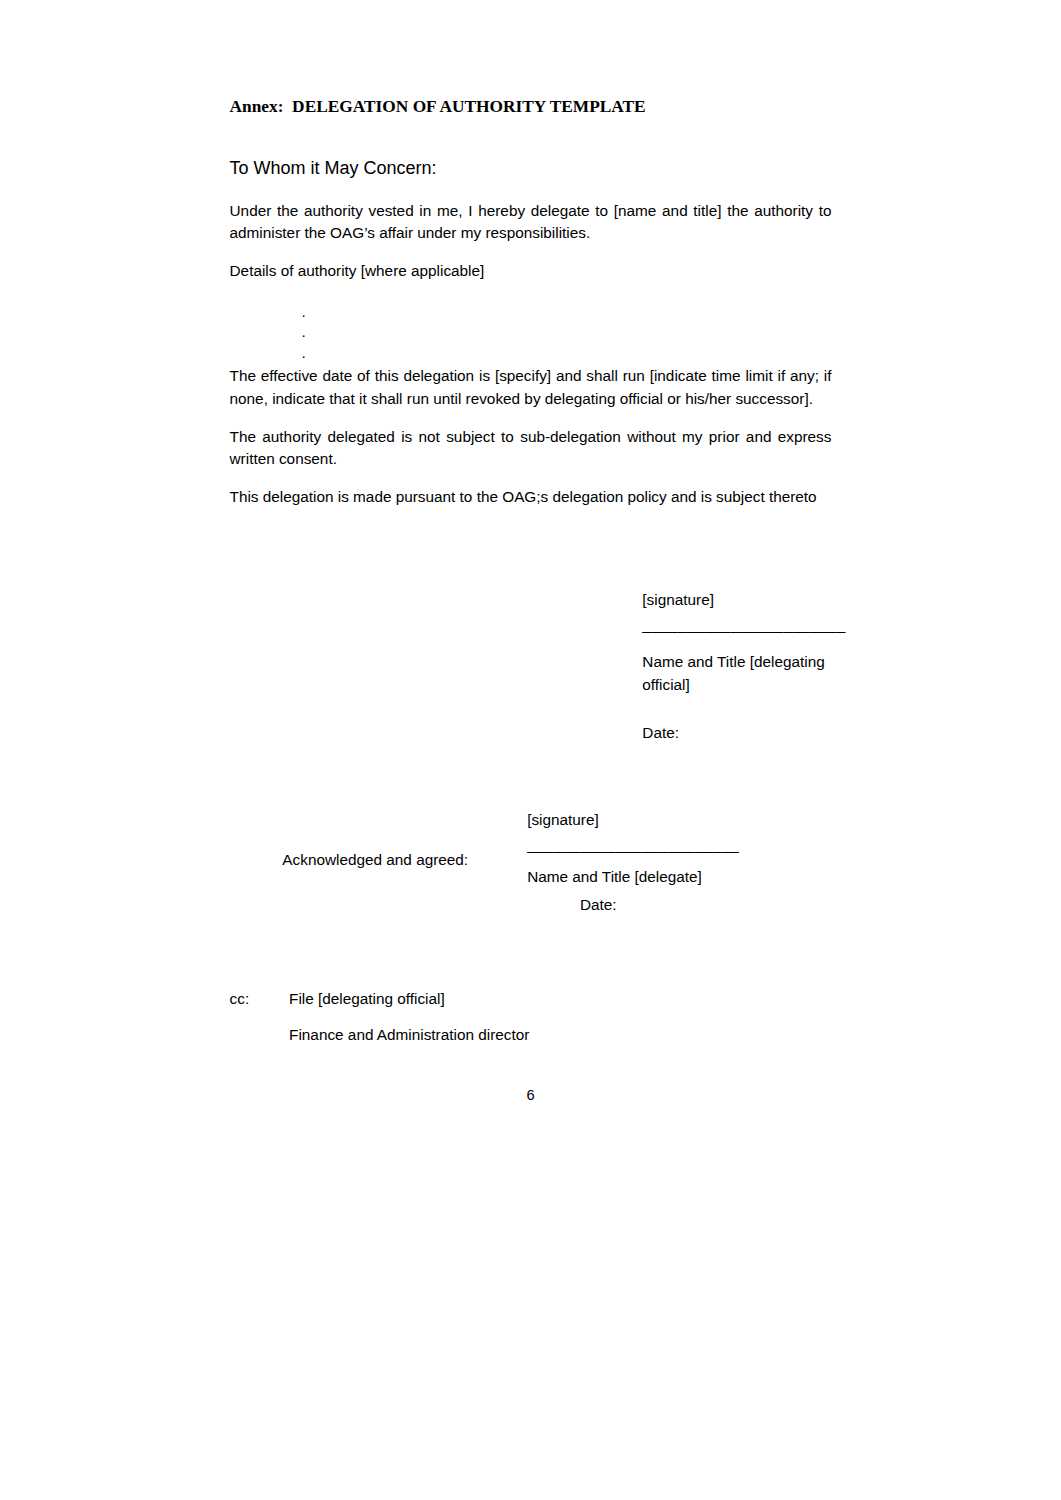Annex: DELEGATION OF AUTHORITY TEMPLATE
To Whom it May Concern:
Under the authority vested in me, I hereby delegate to [name and title] the authority to administer the OAG’s affair under my responsibilities.
Details of authority [where applicable]
.
.
.
The effective date of this delegation is [specify] and shall run [indicate time limit if any; if none, indicate that it shall run until revoked by delegating official or his/her successor].
The authority delegated is not subject to sub-delegation without my prior and express written consent.
This delegation is made pursuant to the OAG;s delegation policy and is subject thereto
[signature]
_______________________
Name and Title [delegating official]
Date:
Acknowledged and agreed:
[signature]
________________________
Name and Title [delegate]
Date:
cc:
File [delegating official]
Finance and Administration director
6